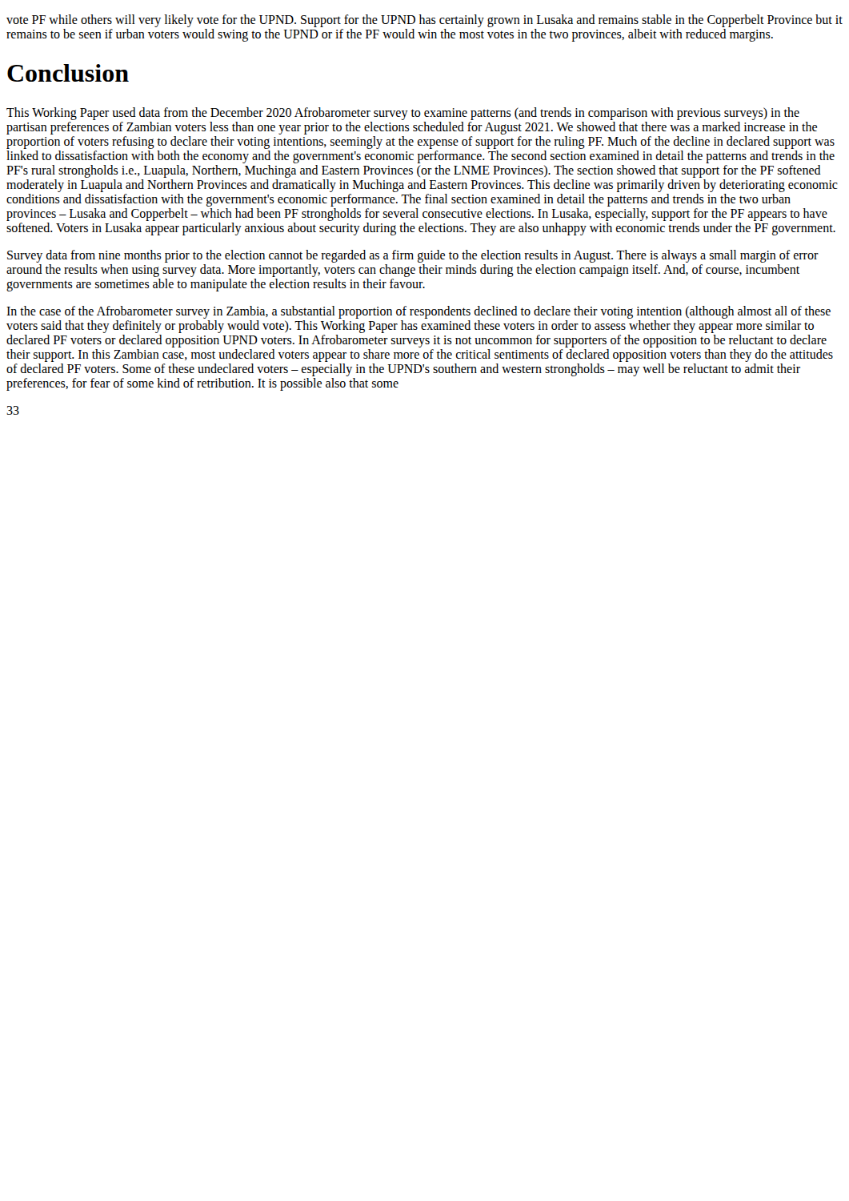vote PF while others will very likely vote for the UPND. Support for the UPND has certainly grown in Lusaka and remains stable in the Copperbelt Province but it remains to be seen if urban voters would swing to the UPND or if the PF would win the most votes in the two provinces, albeit with reduced margins.
Conclusion
This Working Paper used data from the December 2020 Afrobarometer survey to examine patterns (and trends in comparison with previous surveys) in the partisan preferences of Zambian voters less than one year prior to the elections scheduled for August 2021. We showed that there was a marked increase in the proportion of voters refusing to declare their voting intentions, seemingly at the expense of support for the ruling PF. Much of the decline in declared support was linked to dissatisfaction with both the economy and the government's economic performance. The second section examined in detail the patterns and trends in the PF's rural strongholds i.e., Luapula, Northern, Muchinga and Eastern Provinces (or the LNME Provinces). The section showed that support for the PF softened moderately in Luapula and Northern Provinces and dramatically in Muchinga and Eastern Provinces. This decline was primarily driven by deteriorating economic conditions and dissatisfaction with the government's economic performance. The final section examined in detail the patterns and trends in the two urban provinces – Lusaka and Copperbelt – which had been PF strongholds for several consecutive elections. In Lusaka, especially, support for the PF appears to have softened. Voters in Lusaka appear particularly anxious about security during the elections. They are also unhappy with economic trends under the PF government.
Survey data from nine months prior to the election cannot be regarded as a firm guide to the election results in August. There is always a small margin of error around the results when using survey data. More importantly, voters can change their minds during the election campaign itself. And, of course, incumbent governments are sometimes able to manipulate the election results in their favour.
In the case of the Afrobarometer survey in Zambia, a substantial proportion of respondents declined to declare their voting intention (although almost all of these voters said that they definitely or probably would vote). This Working Paper has examined these voters in order to assess whether they appear more similar to declared PF voters or declared opposition UPND voters. In Afrobarometer surveys it is not uncommon for supporters of the opposition to be reluctant to declare their support. In this Zambian case, most undeclared voters appear to share more of the critical sentiments of declared opposition voters than they do the attitudes of declared PF voters. Some of these undeclared voters – especially in the UPND's southern and western strongholds – may well be reluctant to admit their preferences, for fear of some kind of retribution. It is possible also that some
33